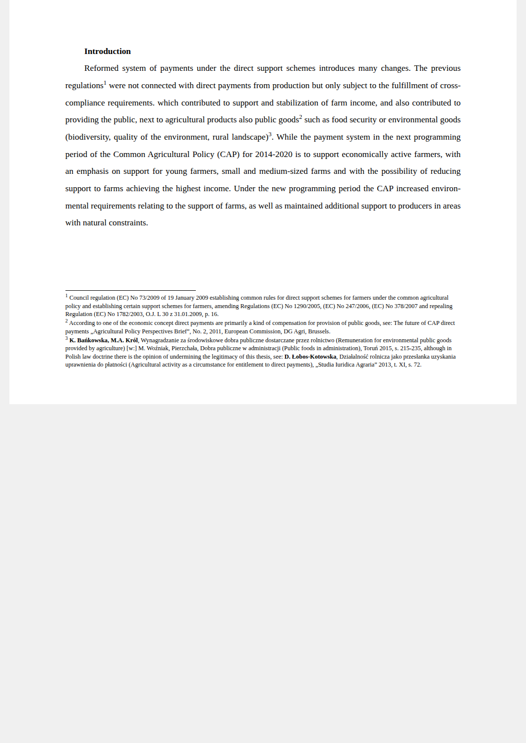Introduction
Reformed system of payments under the direct support schemes introduces many changes. The previous regulations1 were not connected with direct payments from production but only subject to the fulfillment of cross-compliance requirements. which contributed to support and stabilization of farm income, and also contributed to providing the public, next to agricultural products also public goods2 such as food security or environmental goods (biodiversity, quality of the environment, rural landscape)3. While the payment system in the next programming period of the Common Agricultural Policy (CAP) for 2014-2020 is to support economically active farmers, with an emphasis on support for young farmers, small and medium-sized farms and with the possibility of reducing support to farms achieving the highest income. Under the new programming period the CAP increased environmental requirements relating to the support of farms, as well as maintained additional support to producers in areas with natural constraints.
1 Council regulation (EC) No 73/2009 of 19 January 2009 establishing common rules for direct support schemes for farmers under the common agricultural policy and establishing certain support schemes for farmers, amending Regulations (EC) No 1290/2005, (EC) No 247/2006, (EC) No 378/2007 and repealing Regulation (EC) No 1782/2003, O.J. L 30 z 31.01.2009, p. 16.
2 According to one of the economic concept direct payments are primarily a kind of compensation for provision of public goods, see: The future of CAP direct payments „Agricultural Policy Perspectives Brief”, No. 2, 2011, European Commission, DG Agri, Brussels.
3 K. Bańkowska, M.A. Król, Wynagradzanie za środowiskowe dobra publiczne dostarczane przez rolnictwo (Remuneration for environmental public goods provided by agriculture) [w:] M. Woźniak, Pierzchała, Dobra publiczne w administracji (Public foods in administration), Toruń 2015, s. 215-235, although in Polish law doctrine there is the opinion of undermining the legitimacy of this thesis, see: D. Łobos-Kotowska, Działalność rolnicza jako przesłanka uzyskania uprawnienia do płatności (Agricultural activity as a circumstance for entitlement to direct payments), „Studia Iuridica Agraria” 2013, t. XI, s. 72.